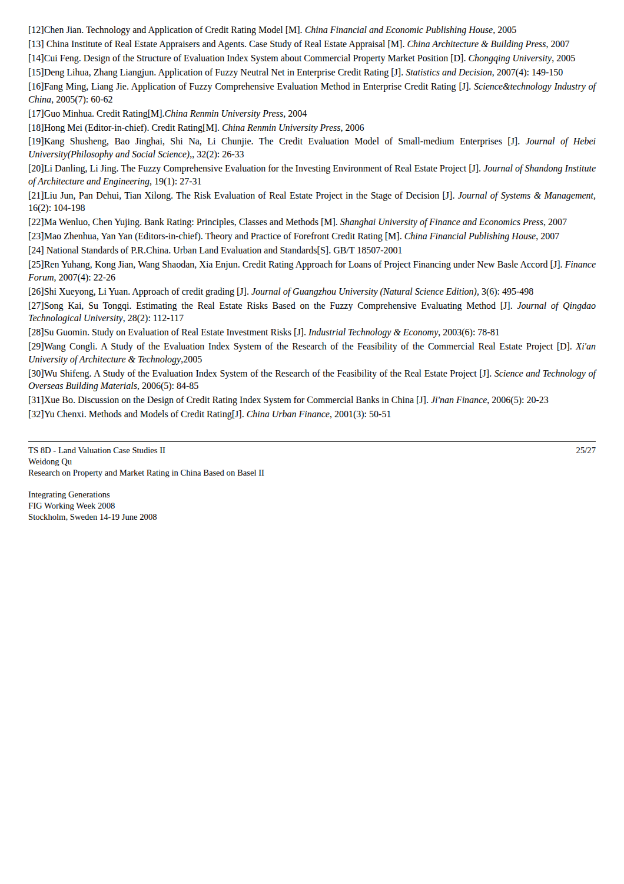[12]Chen Jian. Technology and Application of Credit Rating Model [M]. China Financial and Economic Publishing House, 2005
[13] China Institute of Real Estate Appraisers and Agents. Case Study of Real Estate Appraisal [M]. China Architecture & Building Press, 2007
[14]Cui Feng. Design of the Structure of Evaluation Index System about Commercial Property Market Position [D]. Chongqing University, 2005
[15]Deng Lihua, Zhang Liangjun. Application of Fuzzy Neutral Net in Enterprise Credit Rating [J]. Statistics and Decision, 2007(4): 149-150
[16]Fang Ming, Liang Jie. Application of Fuzzy Comprehensive Evaluation Method in Enterprise Credit Rating [J]. Science&technology Industry of China, 2005(7): 60-62
[17]Guo Minhua. Credit Rating[M].China Renmin University Press, 2004
[18]Hong Mei (Editor-in-chief). Credit Rating[M]. China Renmin University Press, 2006
[19]Kang Shusheng, Bao Jinghai, Shi Na, Li Chunjie. The Credit Evaluation Model of Small-medium Enterprises [J]. Journal of Hebei University(Philosophy and Social Science),, 32(2): 26-33
[20]Li Danling, Li Jing. The Fuzzy Comprehensive Evaluation for the Investing Environment of Real Estate Project [J]. Journal of Shandong Institute of Architecture and Engineering, 19(1): 27-31
[21]Liu Jun, Pan Dehui, Tian Xilong. The Risk Evaluation of Real Estate Project in the Stage of Decision [J]. Journal of Systems & Management, 16(2): 104-198
[22]Ma Wenluo, Chen Yujing. Bank Rating: Principles, Classes and Methods [M]. Shanghai University of Finance and Economics Press, 2007
[23]Mao Zhenhua, Yan Yan (Editors-in-chief). Theory and Practice of Forefront Credit Rating [M]. China Financial Publishing House, 2007
[24] National Standards of P.R.China. Urban Land Evaluation and Standards[S]. GB/T 18507-2001
[25]Ren Yuhang, Kong Jian, Wang Shaodan, Xia Enjun. Credit Rating Approach for Loans of Project Financing under New Basle Accord [J]. Finance Forum, 2007(4): 22-26
[26]Shi Xueyong, Li Yuan. Approach of credit grading [J]. Journal of Guangzhou University (Natural Science Edition), 3(6): 495-498
[27]Song Kai, Su Tongqi. Estimating the Real Estate Risks Based on the Fuzzy Comprehensive Evaluating Method [J]. Journal of Qingdao Technological University, 28(2): 112-117
[28]Su Guomin. Study on Evaluation of Real Estate Investment Risks [J]. Industrial Technology & Economy, 2003(6): 78-81
[29]Wang Congli. A Study of the Evaluation Index System of the Research of the Feasibility of the Commercial Real Estate Project [D]. Xi'an University of Architecture & Technology,2005
[30]Wu Shifeng. A Study of the Evaluation Index System of the Research of the Feasibility of the Real Estate Project [J]. Science and Technology of Overseas Building Materials, 2006(5): 84-85
[31]Xue Bo. Discussion on the Design of Credit Rating Index System for Commercial Banks in China [J]. Ji'nan Finance, 2006(5): 20-23
[32]Yu Chenxi. Methods and Models of Credit Rating[J]. China Urban Finance, 2001(3): 50-51
25/27
TS 8D - Land Valuation Case Studies II
Weidong Qu
Research on Property and Market Rating in China Based on Basel II
Integrating Generations
FIG Working Week 2008
Stockholm, Sweden 14-19 June 2008